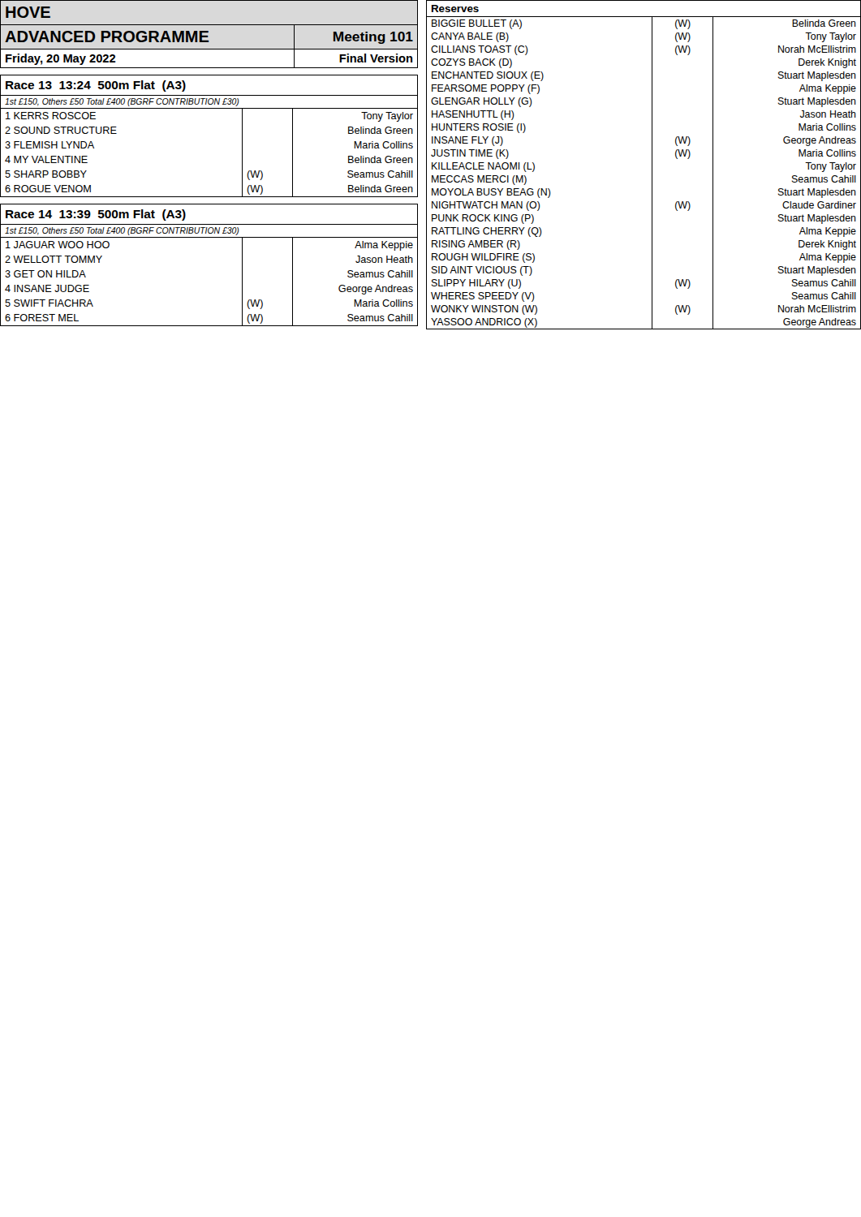| HOVE |
| ADVANCED PROGRAMME | Meeting 101 |
| Friday, 20 May 2022 | Final Version |
| Race 13 13:24 500m Flat (A3) |
| 1st £150, Others £50 Total £400 (BGRF CONTRIBUTION £30) |
| 1 KERRS ROSCOE | | Tony Taylor |
| 2 SOUND STRUCTURE | | Belinda Green |
| 3 FLEMISH LYNDA | | Maria Collins |
| 4 MY VALENTINE | | Belinda Green |
| 5 SHARP BOBBY | (W) | Seamus Cahill |
| 6 ROGUE VENOM | (W) | Belinda Green |
| Race 14 13:39 500m Flat (A3) |
| 1st £150, Others £50 Total £400 (BGRF CONTRIBUTION £30) |
| 1 JAGUAR WOO HOO | | Alma Keppie |
| 2 WELLOTT TOMMY | | Jason Heath |
| 3 GET ON HILDA | | Seamus Cahill |
| 4 INSANE JUDGE | | George Andreas |
| 5 SWIFT FIACHRA | (W) | Maria Collins |
| 6 FOREST MEL | (W) | Seamus Cahill |
| Reserves |
| BIGGIE BULLET (A) | (W) | Belinda Green |
| CANYA BALE (B) | (W) | Tony Taylor |
| CILLIANS TOAST (C) | (W) | Norah McEllistrim |
| COZYS BACK (D) | | Derek Knight |
| ENCHANTED SIOUX (E) | | Stuart Maplesden |
| FEARSOME POPPY (F) | | Alma Keppie |
| GLENGAR HOLLY (G) | | Stuart Maplesden |
| HASENHUTTL (H) | | Jason Heath |
| HUNTERS ROSIE (I) | | Maria Collins |
| INSANE FLY (J) | (W) | George Andreas |
| JUSTIN TIME (K) | (W) | Maria Collins |
| KILLEACLE NAOMI (L) | | Tony Taylor |
| MECCAS MERCI (M) | | Seamus Cahill |
| MOYOLA BUSY BEAG (N) | | Stuart Maplesden |
| NIGHTWATCH MAN (O) | (W) | Claude Gardiner |
| PUNK ROCK KING (P) | | Stuart Maplesden |
| RATTLING CHERRY (Q) | | Alma Keppie |
| RISING AMBER (R) | | Derek Knight |
| ROUGH WILDFIRE (S) | | Alma Keppie |
| SID AINT VICIOUS (T) | | Stuart Maplesden |
| SLIPPY HILARY (U) | (W) | Seamus Cahill |
| WHERES SPEEDY (V) | | Seamus Cahill |
| WONKY WINSTON (W) | (W) | Norah McEllistrim |
| YASSOO ANDRICO (X) | | George Andreas |